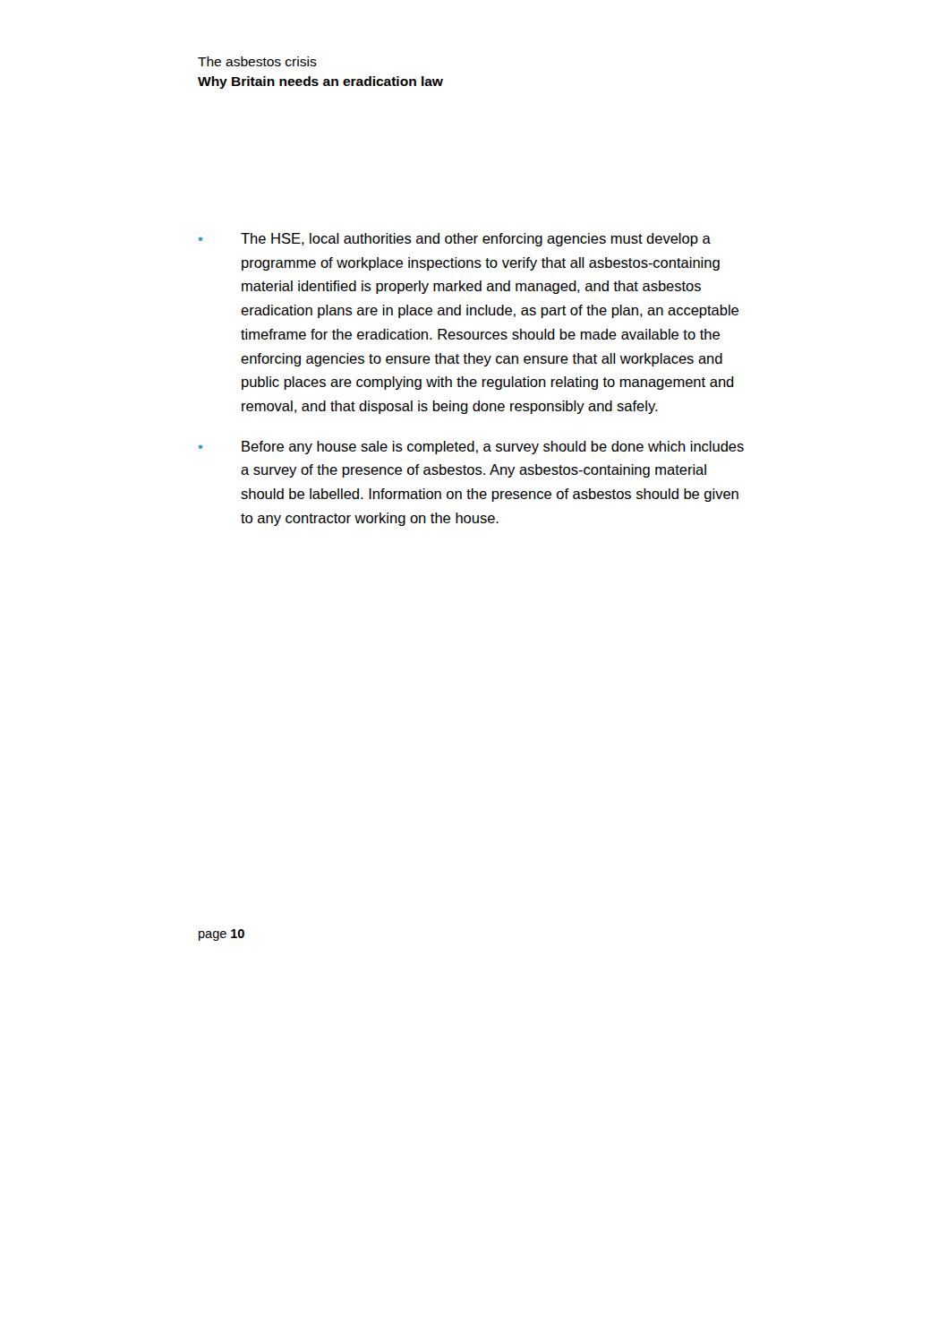The asbestos crisis
Why Britain needs an eradication law
The HSE, local authorities and other enforcing agencies must develop a programme of workplace inspections to verify that all asbestos-containing material identified is properly marked and managed, and that asbestos eradication plans are in place and include, as part of the plan, an acceptable timeframe for the eradication. Resources should be made available to the enforcing agencies to ensure that they can ensure that all workplaces and public places are complying with the regulation relating to management and removal, and that disposal is being done responsibly and safely.
Before any house sale is completed, a survey should be done which includes a survey of the presence of asbestos. Any asbestos-containing material should be labelled. Information on the presence of asbestos should be given to any contractor working on the house.
page 10